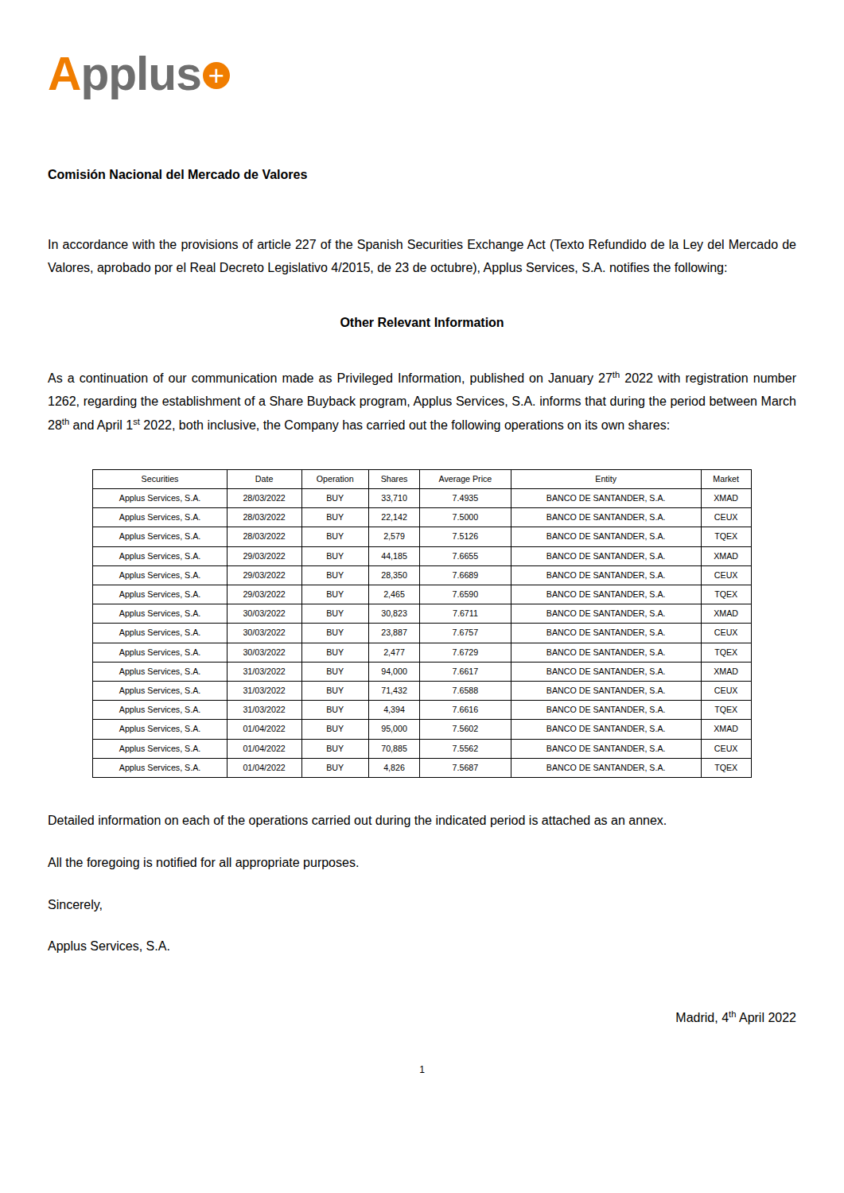Applus+
Comisión Nacional del Mercado de Valores
In accordance with the provisions of article 227 of the Spanish Securities Exchange Act (Texto Refundido de la Ley del Mercado de Valores, aprobado por el Real Decreto Legislativo 4/2015, de 23 de octubre), Applus Services, S.A. notifies the following:
Other Relevant Information
As a continuation of our communication made as Privileged Information, published on January 27th 2022 with registration number 1262, regarding the establishment of a Share Buyback program, Applus Services, S.A. informs that during the period between March 28th and April 1st 2022, both inclusive, the Company has carried out the following operations on its own shares:
| Securities | Date | Operation | Shares | Average Price | Entity | Market |
| --- | --- | --- | --- | --- | --- | --- |
| Applus Services, S.A. | 28/03/2022 | BUY | 33,710 | 7.4935 | BANCO DE SANTANDER, S.A. | XMAD |
| Applus Services, S.A. | 28/03/2022 | BUY | 22,142 | 7.5000 | BANCO DE SANTANDER, S.A. | CEUX |
| Applus Services, S.A. | 28/03/2022 | BUY | 2,579 | 7.5126 | BANCO DE SANTANDER, S.A. | TQEX |
| Applus Services, S.A. | 29/03/2022 | BUY | 44,185 | 7.6655 | BANCO DE SANTANDER, S.A. | XMAD |
| Applus Services, S.A. | 29/03/2022 | BUY | 28,350 | 7.6689 | BANCO DE SANTANDER, S.A. | CEUX |
| Applus Services, S.A. | 29/03/2022 | BUY | 2,465 | 7.6590 | BANCO DE SANTANDER, S.A. | TQEX |
| Applus Services, S.A. | 30/03/2022 | BUY | 30,823 | 7.6711 | BANCO DE SANTANDER, S.A. | XMAD |
| Applus Services, S.A. | 30/03/2022 | BUY | 23,887 | 7.6757 | BANCO DE SANTANDER, S.A. | CEUX |
| Applus Services, S.A. | 30/03/2022 | BUY | 2,477 | 7.6729 | BANCO DE SANTANDER, S.A. | TQEX |
| Applus Services, S.A. | 31/03/2022 | BUY | 94,000 | 7.6617 | BANCO DE SANTANDER, S.A. | XMAD |
| Applus Services, S.A. | 31/03/2022 | BUY | 71,432 | 7.6588 | BANCO DE SANTANDER, S.A. | CEUX |
| Applus Services, S.A. | 31/03/2022 | BUY | 4,394 | 7.6616 | BANCO DE SANTANDER, S.A. | TQEX |
| Applus Services, S.A. | 01/04/2022 | BUY | 95,000 | 7.5602 | BANCO DE SANTANDER, S.A. | XMAD |
| Applus Services, S.A. | 01/04/2022 | BUY | 70,885 | 7.5562 | BANCO DE SANTANDER, S.A. | CEUX |
| Applus Services, S.A. | 01/04/2022 | BUY | 4,826 | 7.5687 | BANCO DE SANTANDER, S.A. | TQEX |
Detailed information on each of the operations carried out during the indicated period is attached as an annex.
All the foregoing is notified for all appropriate purposes.
Sincerely,
Applus Services, S.A.
Madrid, 4th April 2022
1